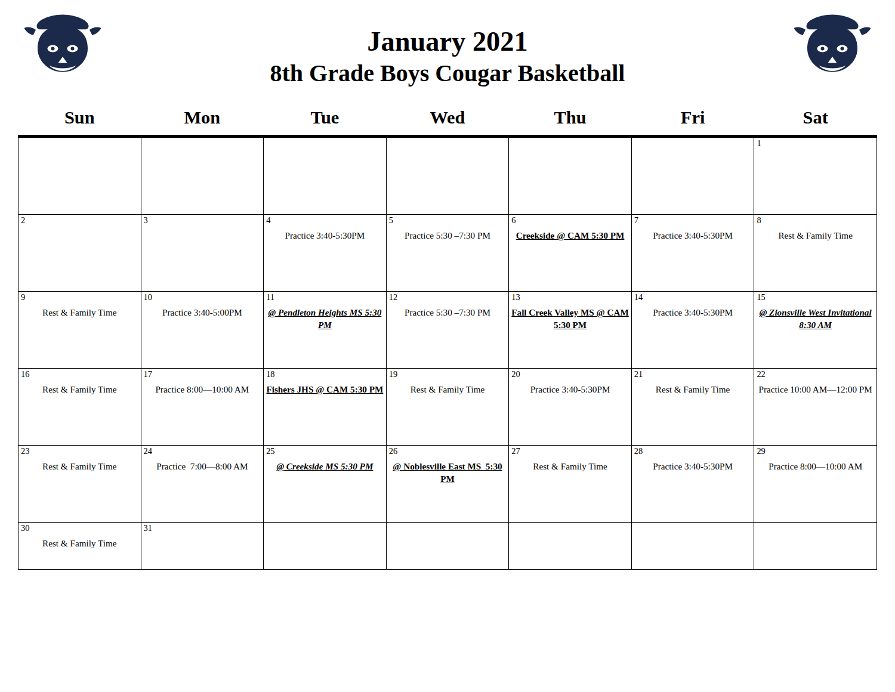January 2021
8th Grade Boys Cougar Basketball
| Sun | Mon | Tue | Wed | Thu | Fri | Sat |
| --- | --- | --- | --- | --- | --- | --- |
| | | | | | | 1 |
| 2 | 3 | 4 Practice 3:40-5:30PM | 5 Practice 5:30 –7:30 PM | 6 Creekside @ CAM 5:30 PM | 7 Practice 3:40-5:30PM | 8 Rest & Family Time |
| 9 Rest & Family Time | 10 Practice 3:40-5:00PM | 11 @ Pendleton Heights MS 5:30 PM | 12 Practice 5:30 –7:30 PM | 13 Fall Creek Valley MS @ CAM 5:30 PM | 14 Practice 3:40-5:30PM | 15 @ Zionsville West Invitational 8:30 AM |
| 16 Rest & Family Time | 17 Practice 8:00—10:00 AM | 18 Fishers JHS @ CAM 5:30 PM | 19 Rest & Family Time | 20 Practice 3:40-5:30PM | 21 Rest & Family Time | 22 Practice 10:00 AM—12:00 PM |
| 23 Rest & Family Time | 24 Practice 7:00—8:00 AM | 25 @ Creekside MS 5:30 PM | 26 @ Noblesville East MS 5:30 PM | 27 Rest & Family Time | 28 Practice 3:40-5:30PM | 29 Practice 8:00—10:00 AM |
| 30 Rest & Family Time | 31 | | | | | |